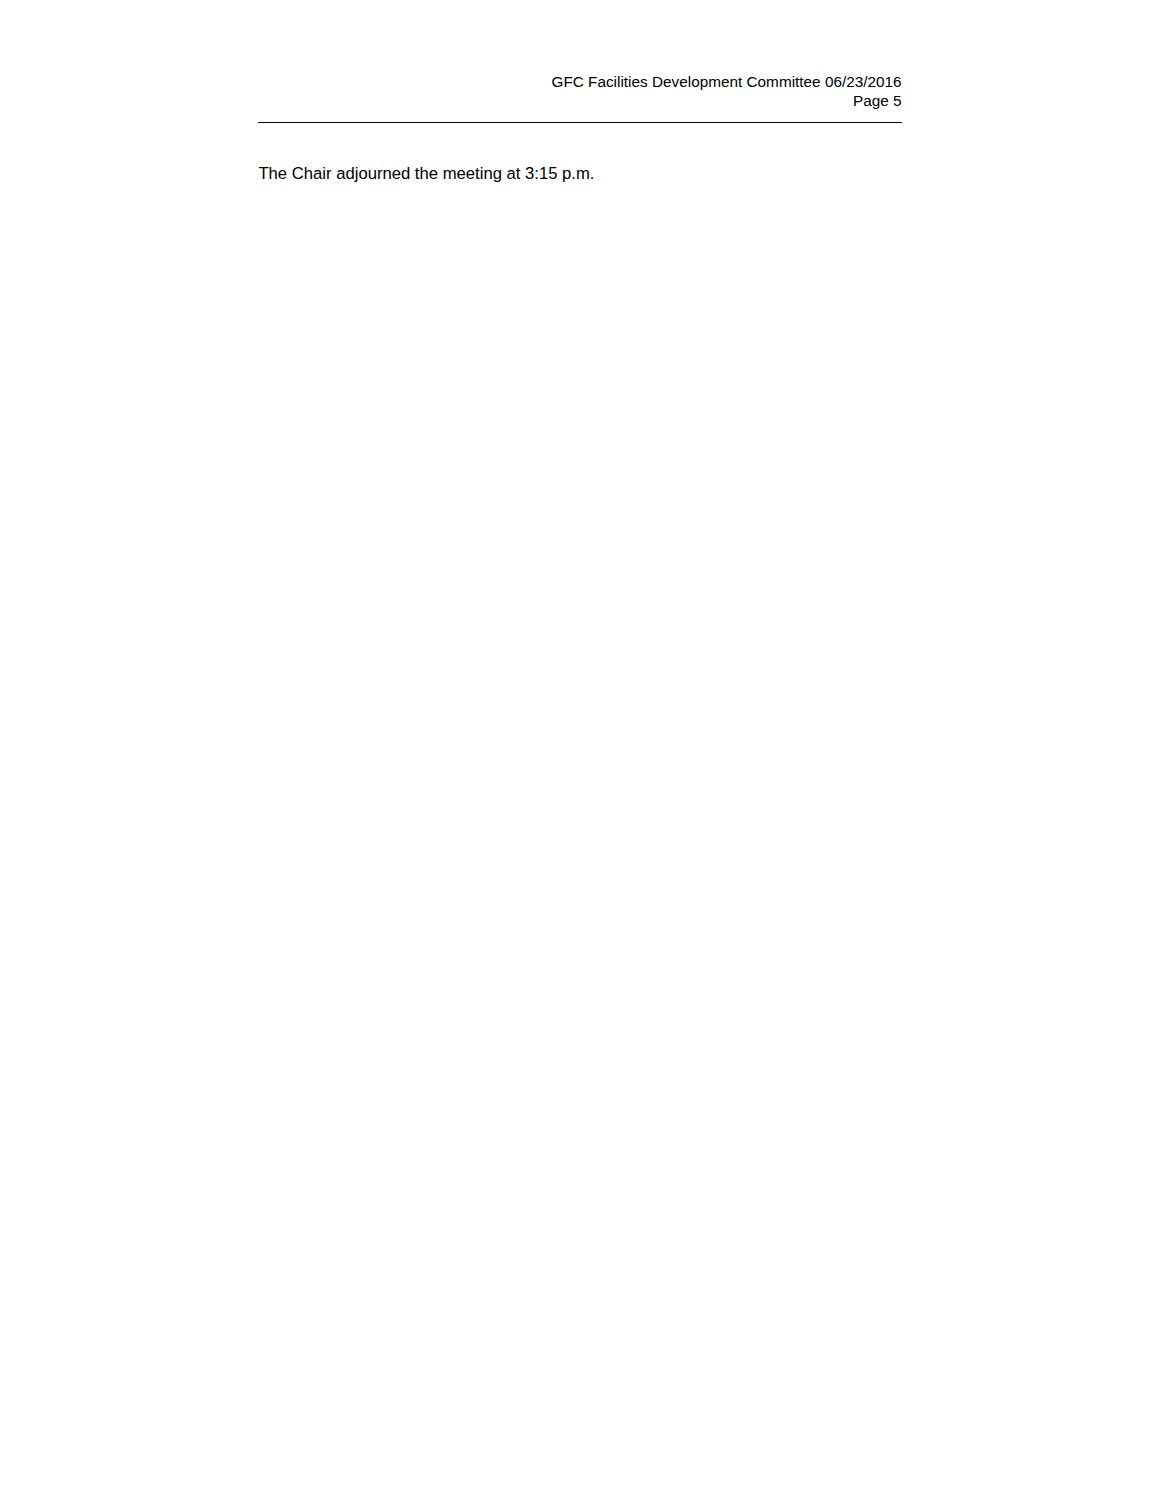GFC Facilities Development Committee 06/23/2016 Page 5
The Chair adjourned the meeting at 3:15 p.m.